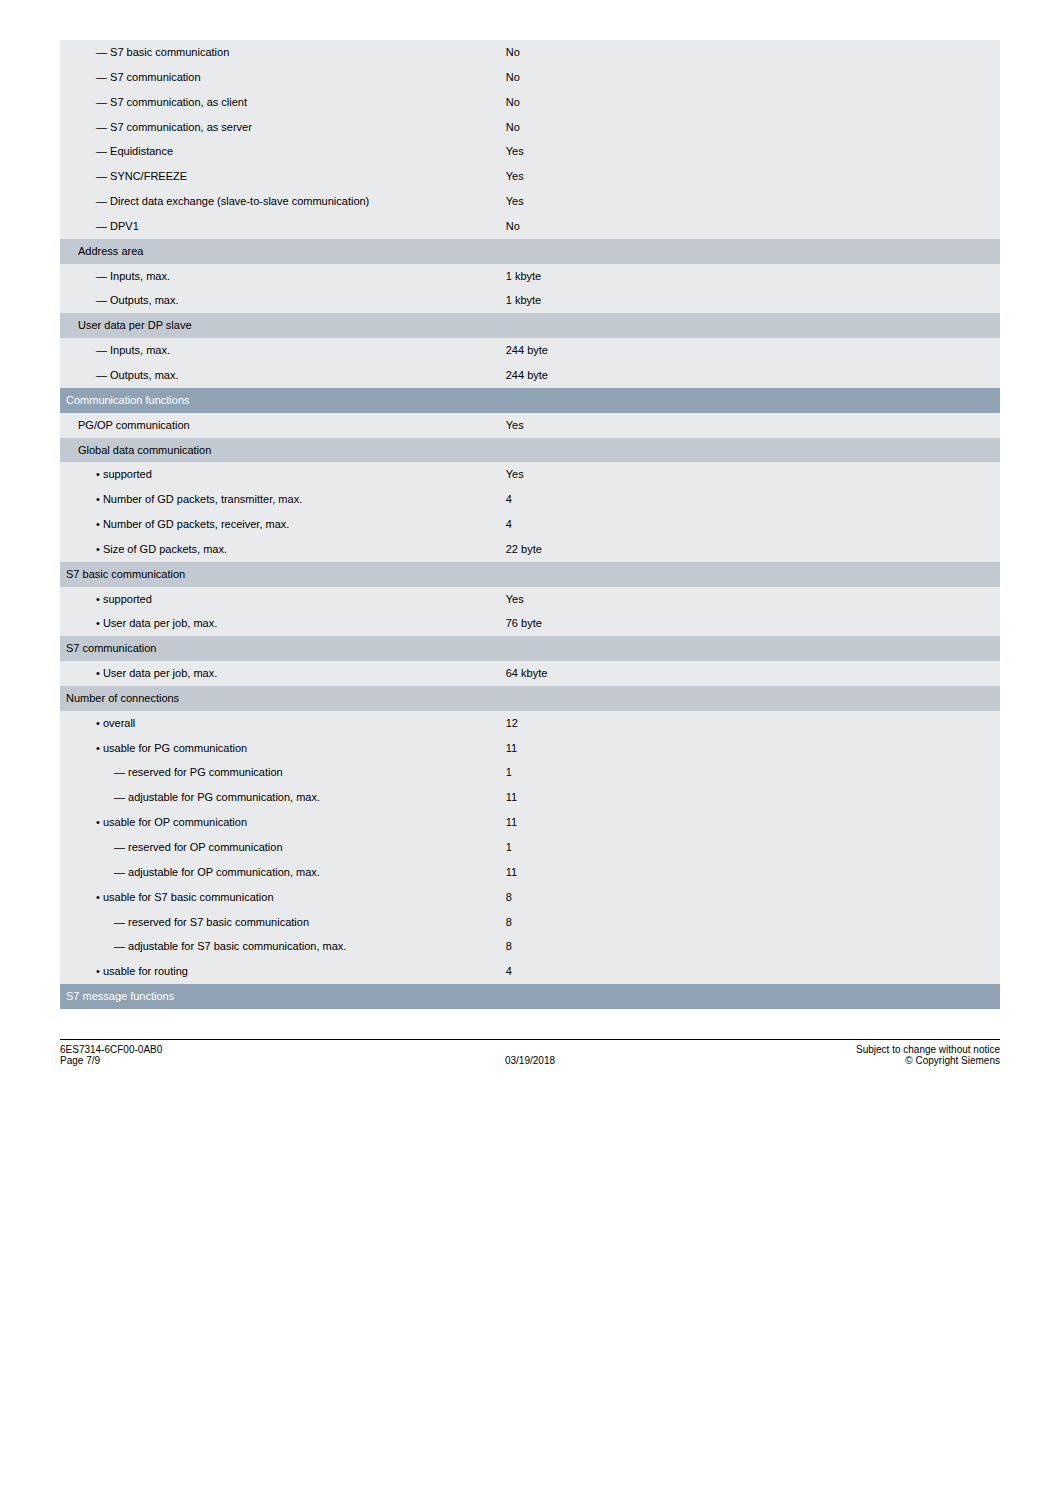| — S7 basic communication | No |
| — S7 communication | No |
| — S7 communication, as client | No |
| — S7 communication, as server | No |
| — Equidistance | Yes |
| — SYNC/FREEZE | Yes |
| — Direct data exchange (slave-to-slave communication) | Yes |
| — DPV1 | No |
| Address area | |
| — Inputs, max. | 1 kbyte |
| — Outputs, max. | 1 kbyte |
| User data per DP slave | |
| — Inputs, max. | 244 byte |
| — Outputs, max. | 244 byte |
| Communication functions |
| PG/OP communication | Yes |
| Global data communication | |
| • supported | Yes |
| • Number of GD packets, transmitter, max. | 4 |
| • Number of GD packets, receiver, max. | 4 |
| • Size of GD packets, max. | 22 byte |
| S7 basic communication | |
| • supported | Yes |
| • User data per job, max. | 76 byte |
| S7 communication | |
| • User data per job, max. | 64 kbyte |
| Number of connections | |
| • overall | 12 |
| • usable for PG communication | 11 |
| — reserved for PG communication | 1 |
| — adjustable for PG communication, max. | 11 |
| • usable for OP communication | 11 |
| — reserved for OP communication | 1 |
| — adjustable for OP communication, max. | 11 |
| • usable for S7 basic communication | 8 |
| — reserved for S7 basic communication | 8 |
| — adjustable for S7 basic communication, max. | 8 |
| • usable for routing | 4 |
| S7 message functions |
6ES7314-6CF00-0AB0
Page 7/9
03/19/2018
Subject to change without notice
© Copyright Siemens